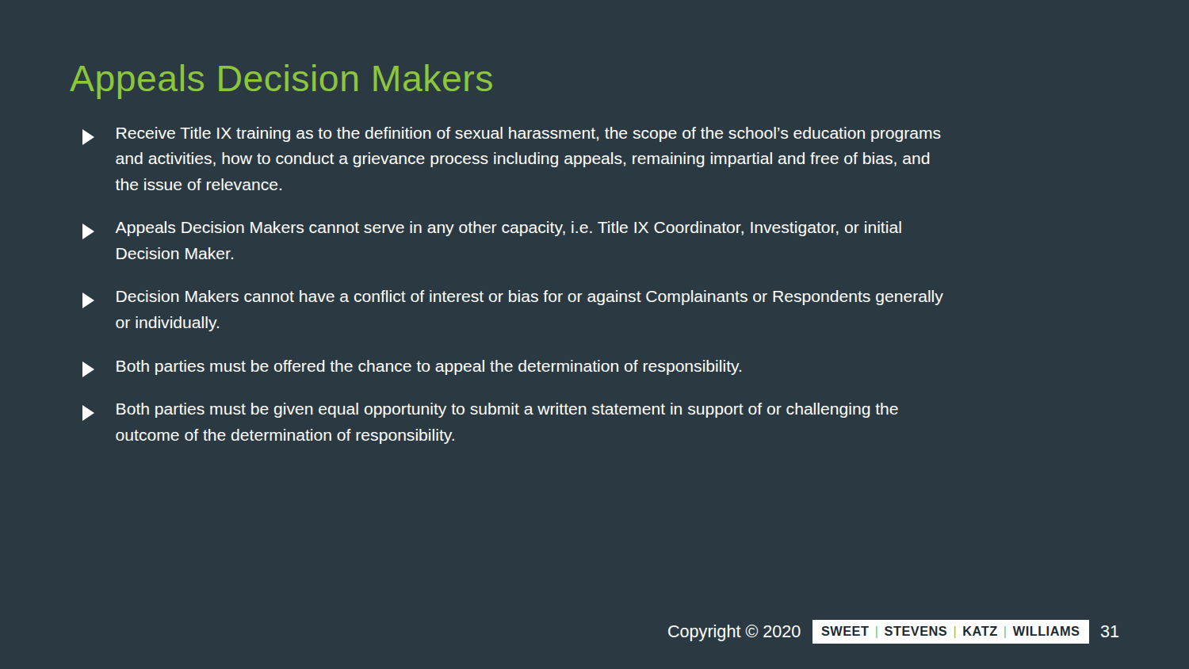Appeals Decision Makers
Receive Title IX training as to the definition of sexual harassment, the scope of the school’s education programs and activities, how to conduct a grievance process including appeals, remaining impartial and free of bias, and the issue of relevance.
Appeals Decision Makers cannot serve in any other capacity, i.e. Title IX Coordinator, Investigator, or initial Decision Maker.
Decision Makers cannot have a conflict of interest or bias for or against Complainants or Respondents generally or individually.
Both parties must be offered the chance to appeal the determination of responsibility.
Both parties must be given equal opportunity to submit a written statement in support of or challenging the outcome of the determination of responsibility.
Copyright © 2020 SWEET | STEVENS | KATZ | WILLIAMS 31